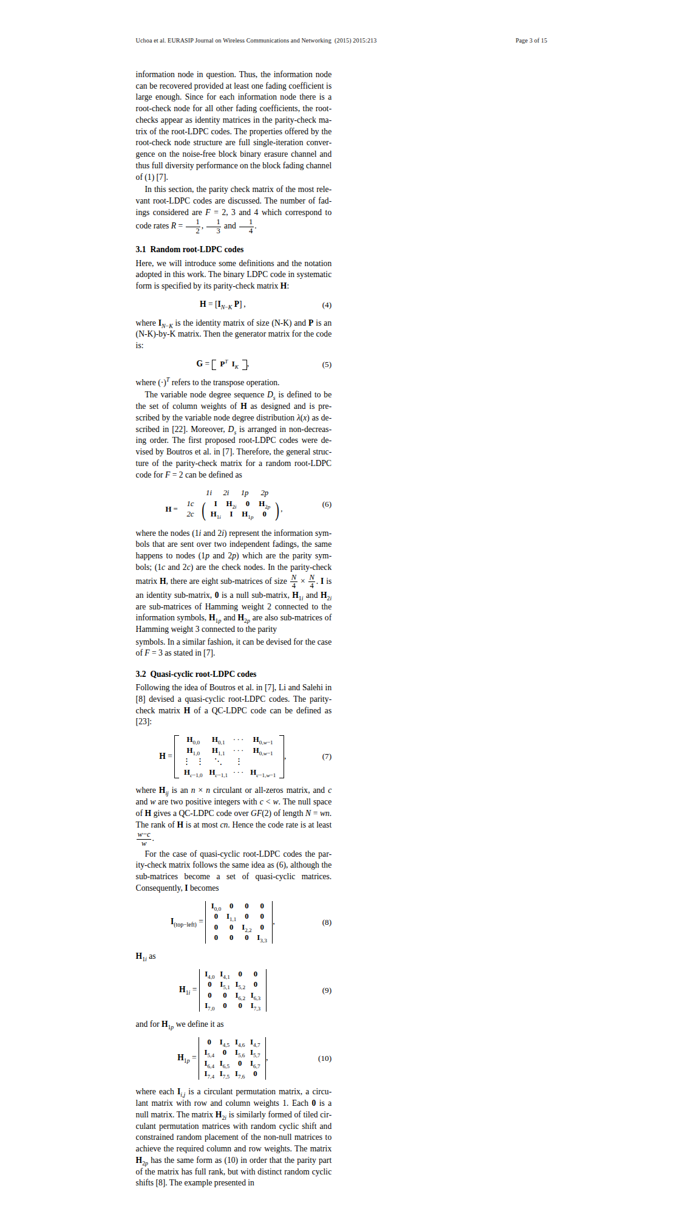Uchoa et al. EURASIP Journal on Wireless Communications and Networking (2015) 2015:213
Page 3 of 15
information node in question. Thus, the information node can be recovered provided at least one fading coefficient is large enough. Since for each information node there is a root-check node for all other fading coefficients, the root-checks appear as identity matrices in the parity-check matrix of the root-LDPC codes. The properties offered by the root-check node structure are full single-iteration convergence on the noise-free block binary erasure channel and thus full diversity performance on the block fading channel of (1) [7].
In this section, the parity check matrix of the most relevant root-LDPC codes are discussed. The number of fadings considered are F = 2, 3 and 4 which correspond to code rates R = 12, 13 and 14.
3.1 Random root-LDPC codes
Here, we will introduce some definitions and the notation adopted in this work. The binary LDPC code in systematic form is specified by its parity-check matrix H:
H = [IN−K P] ,
(4)
where IN−K is the identity matrix of size (N-K) and P is an (N-K)-by-K matrix. Then the generator matrix for the code is:
G =
| P T I K |
,
(5)
where (·)T refers to the transpose operation.
The variable node degree sequence Ds is defined to be the set of column weights of H as designed and is prescribed by the variable node degree distribution λ(x) as described in [22]. Moreover, Ds is arranged in non-decreasing order. The first proposed root-LDPC codes were devised by Boutros et al. in [7]. Therefore, the general structure of the parity-check matrix for a random root-LDPC code for F = 2 can be defined as
| | | 1 i | 2 i | 1 p | 2 p | |
| H = | / 1 c / / 2 c / | ( / I / H 2 i / 0 / H 2 p / / H 1 i / I / H 1 p / 0 / ) , |
(6)
where the nodes (1i and 2i) represent the information symbols that are sent over two independent fadings, the same happens to nodes (1p and 2p) which are the parity symbols; (1c and 2c) are the check nodes. In the parity-check matrix H, there are eight sub-matrices of size N 4 × N 4. I is an identity sub-matrix, 0 is a null sub-matrix, H1i and H2i are sub-matrices of Hamming weight 2 connected to the information symbols, H1p and H2p are also sub-matrices of Hamming weight 3 connected to the parity
symbols. In a similar fashion, it can be devised for the case of F = 3 as stated in [7].
3.2 Quasi-cyclic root-LDPC codes
Following the idea of Boutros et al. in [7], Li and Salehi in [8] devised a quasi-cyclic root-LDPC codes. The parity-check matrix H of a QC-LDPC code can be defined as [23]:
H =
| H 0,0 | H 0,1 | ··· | H 0, w −1 |
| H 1,0 | H 1,1 | ··· | H 0, w −1 |
| ⋮ | ⋮ | ⋱ | ⋮ |
| H c −1,0 | H c −1,1 | ··· | H c −1, w −1 |
,
(7)
where Hij is an n × n circulant or all-zeros matrix, and c and w are two positive integers with c < w. The null space of H gives a QC-LDPC code over GF(2) of length N = wn. The rank of H is at most cn. Hence the code rate is at least w−c w.
For the case of quasi-cyclic root-LDPC codes the parity-check matrix follows the same idea as (6), although the sub-matrices become a set of quasi-cyclic matrices. Consequently, I becomes
I(top−left) =
| I 0,0 | 0 | 0 | 0 |
| 0 | I 1,1 | 0 | 0 |
| 0 | 0 | I 2,2 | 0 |
| 0 | 0 | 0 | I 3,3 |
,
(8)
H1i as
H1i =
| I 4,0 | I 4,1 | 0 | 0 |
| 0 | I 5,1 | I 5,2 | 0 |
| 0 | 0 | I 6,2 | I 6,3 |
| I 7,0 | 0 | 0 | I 7,3 |
(9)
and for H1p we define it as
H1p =
| 0 | I 4,5 | I 4,6 | I 4,7 |
| I 5,4 | 0 | I 5,6 | I 5,7 |
| I 6,4 | I 6,5 | 0 | I 6,7 |
| I 7,4 | I 7,5 | I 7,6 | 0 |
,
(10)
where each Ii,j is a circulant permutation matrix, a circulant matrix with row and column weights 1. Each 0 is a null matrix. The matrix H2i is similarly formed of tiled circulant permutation matrices with random cyclic shift and constrained random placement of the non-null matrices to achieve the required column and row weights. The matrix H2p has the same form as (10) in order that the parity part of the matrix has full rank, but with distinct random cyclic shifts [8]. The example presented in